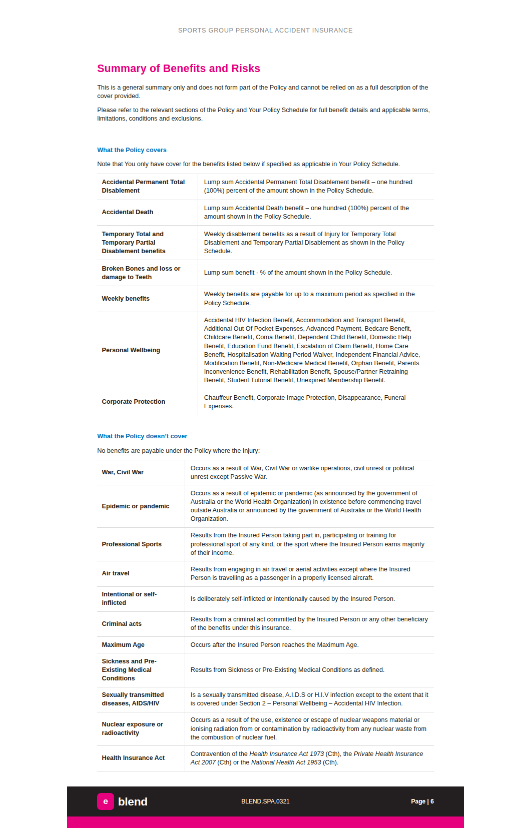SPORTS GROUP PERSONAL ACCIDENT INSURANCE
Summary of Benefits and Risks
This is a general summary only and does not form part of the Policy and cannot be relied on as a full description of the cover provided.
Please refer to the relevant sections of the Policy and Your Policy Schedule for full benefit details and applicable terms, limitations, conditions and exclusions.
What the Policy covers
Note that You only have cover for the benefits listed below if specified as applicable in Your Policy Schedule.
| Accidental Permanent Total Disablement | Lump sum Accidental Permanent Total Disablement benefit – one hundred (100%) percent of the amount shown in the Policy Schedule. |
| Accidental Death | Lump sum Accidental Death benefit – one hundred (100%) percent of the amount shown in the Policy Schedule. |
| Temporary Total and Temporary Partial Disablement benefits | Weekly disablement benefits as a result of Injury for Temporary Total Disablement and Temporary Partial Disablement as shown in the Policy Schedule. |
| Broken Bones and loss or damage to Teeth | Lump sum benefit - % of the amount shown in the Policy Schedule. |
| Weekly benefits | Weekly benefits are payable for up to a maximum period as specified in the Policy Schedule. |
| Personal Wellbeing | Accidental HIV Infection Benefit, Accommodation and Transport Benefit, Additional Out Of Pocket Expenses, Advanced Payment, Bedcare Benefit, Childcare Benefit, Coma Benefit, Dependent Child Benefit, Domestic Help Benefit, Education Fund Benefit, Escalation of Claim Benefit, Home Care Benefit, Hospitalisation Waiting Period Waiver, Independent Financial Advice, Modification Benefit, Non-Medicare Medical Benefit, Orphan Benefit, Parents Inconvenience Benefit, Rehabilitation Benefit, Spouse/Partner Retraining Benefit, Student Tutorial Benefit, Unexpired Membership Benefit. |
| Corporate Protection | Chauffeur Benefit, Corporate Image Protection, Disappearance, Funeral Expenses. |
What the Policy doesn’t cover
No benefits are payable under the Policy where the Injury:
| War, Civil War | Occurs as a result of War, Civil War or warlike operations, civil unrest or political unrest except Passive War. |
| Epidemic or pandemic | Occurs as a result of epidemic or pandemic (as announced by the government of Australia or the World Health Organization) in existence before commencing travel outside Australia or announced by the government of Australia or the World Health Organization. |
| Professional Sports | Results from the Insured Person taking part in, participating or training for professional sport of any kind, or the sport where the Insured Person earns majority of their income. |
| Air travel | Results from engaging in air travel or aerial activities except where the Insured Person is travelling as a passenger in a properly licensed aircraft. |
| Intentional or self-inflicted | Is deliberately self-inflicted or intentionally caused by the Insured Person. |
| Criminal acts | Results from a criminal act committed by the Insured Person or any other beneficiary of the benefits under this insurance. |
| Maximum Age | Occurs after the Insured Person reaches the Maximum Age. |
| Sickness and Pre-Existing Medical Conditions | Results from Sickness or Pre-Existing Medical Conditions as defined. |
| Sexually transmitted diseases, AIDS/HIV | Is a sexually transmitted disease, A.I.D.S or H.I.V infection except to the extent that it is covered under Section 2 – Personal Wellbeing – Accidental HIV Infection. |
| Nuclear exposure or radioactivity | Occurs as a result of the use, existence or escape of nuclear weapons material or ionising radiation from or contamination by radioactivity from any nuclear waste from the combustion of nuclear fuel. |
| Health Insurance Act | Contravention of the Health Insurance Act 1973 (Cth), the Private Health Insurance Act 2007 (Cth) or the National Health Act 1953 (Cth). |
e
blend
BLEND.SPA.0321
Page | 6